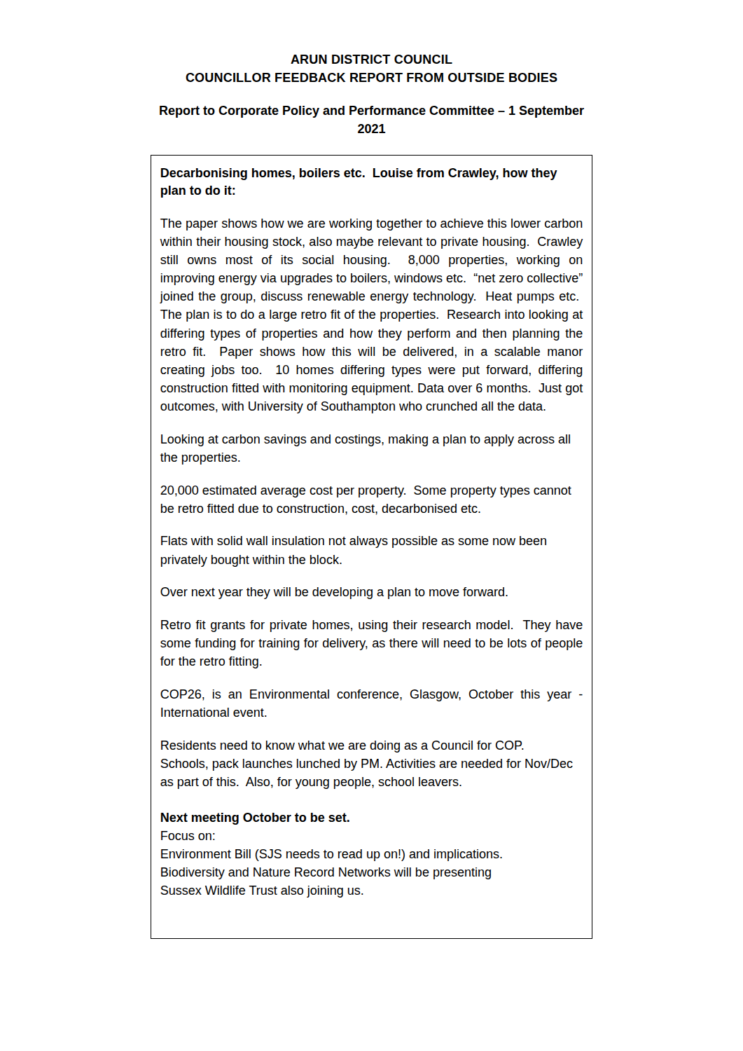ARUN DISTRICT COUNCIL COUNCILLOR FEEDBACK REPORT FROM OUTSIDE BODIES
Report to Corporate Policy and Performance Committee – 1 September 2021
Decarbonising homes, boilers etc. Louise from Crawley, how they plan to do it:
The paper shows how we are working together to achieve this lower carbon within their housing stock, also maybe relevant to private housing. Crawley still owns most of its social housing. 8,000 properties, working on improving energy via upgrades to boilers, windows etc. “net zero collective” joined the group, discuss renewable energy technology. Heat pumps etc. The plan is to do a large retro fit of the properties. Research into looking at differing types of properties and how they perform and then planning the retro fit. Paper shows how this will be delivered, in a scalable manor creating jobs too. 10 homes differing types were put forward, differing construction fitted with monitoring equipment. Data over 6 months. Just got outcomes, with University of Southampton who crunched all the data.
Looking at carbon savings and costings, making a plan to apply across all the properties.
20,000 estimated average cost per property. Some property types cannot be retro fitted due to construction, cost, decarbonised etc.
Flats with solid wall insulation not always possible as some now been privately bought within the block.
Over next year they will be developing a plan to move forward.
Retro fit grants for private homes, using their research model. They have some funding for training for delivery, as there will need to be lots of people for the retro fitting.
COP26, is an Environmental conference, Glasgow, October this year - International event.
Residents need to know what we are doing as a Council for COP.
Schools, pack launches lunched by PM. Activities are needed for Nov/Dec as part of this. Also, for young people, school leavers.
Next meeting October to be set.
Focus on:
Environment Bill (SJS needs to read up on!) and implications.
Biodiversity and Nature Record Networks will be presenting
Sussex Wildlife Trust also joining us.